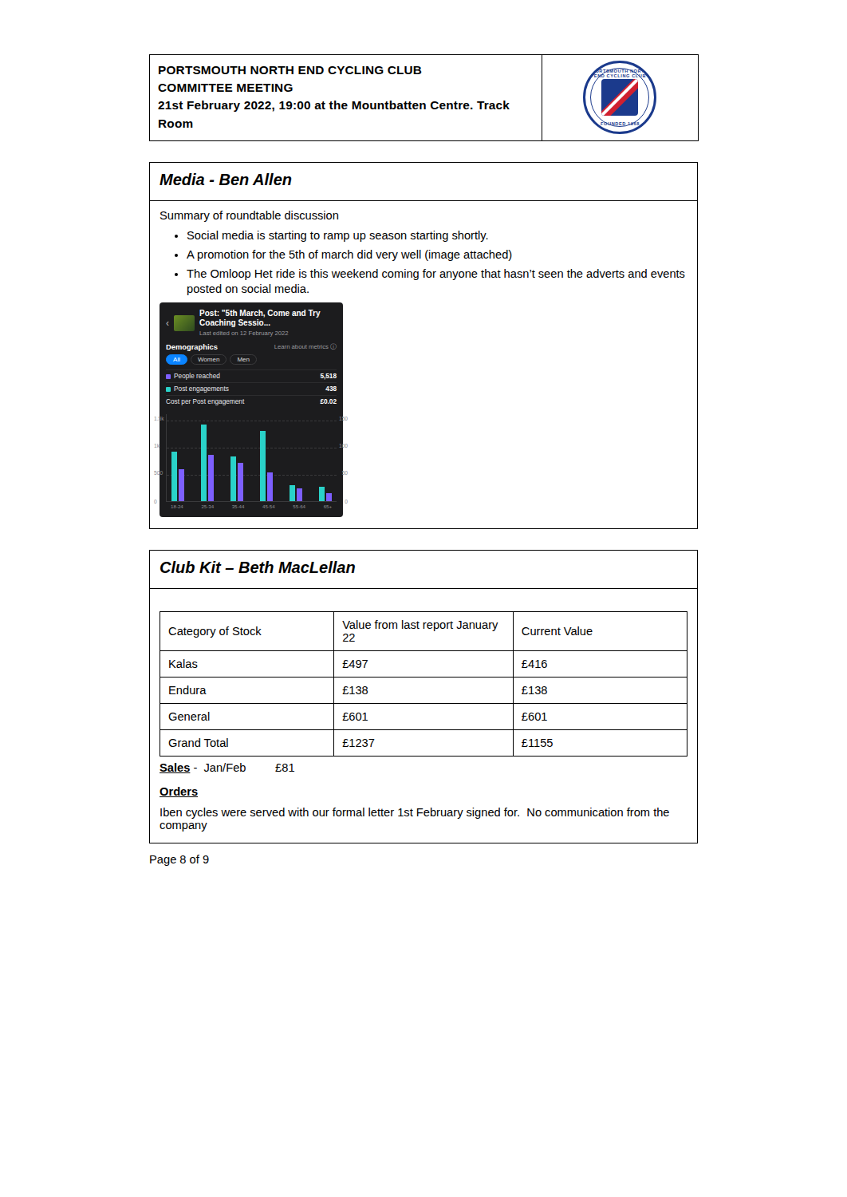PORTSMOUTH NORTH END CYCLING CLUB
COMMITTEE MEETING
21st February 2022, 19:00 at the Mountbatten Centre. Track Room
Portsmouth North End Cycling Club
Founded 1968
Media - Ben Allen
Summary of roundtable discussion
Social media is starting to ramp up season starting shortly.
A promotion for the 5th of march did very well (image attached)
The Omloop Het ride is this weekend coming for anyone that hasn’t seen the adverts and events posted on social media.
‹
Post: "5th March, Come and Try Coaching Sessio...
Last edited on 12 February 2022
Demographics Learn about metrics ⓘ
All
Women
Men
People reached 5,518
Post engagements 438
Cost per Post engagement £0.02
1.5k
1k
500
0
150
100
50
0
18-2425-3435-4445-5455-6465+
Club Kit – Beth MacLellan
| Category of Stock | Value from last report January 22 | Current Value |
| Kalas | £497 | £416 |
| Endura | £138 | £138 |
| General | £601 | £601 |
| Grand Total | £1237 | £1155 |
Sales - Jan/Feb £81
Orders
Iben cycles were served with our formal letter 1st February signed for. No communication from the company
Page 8 of 9